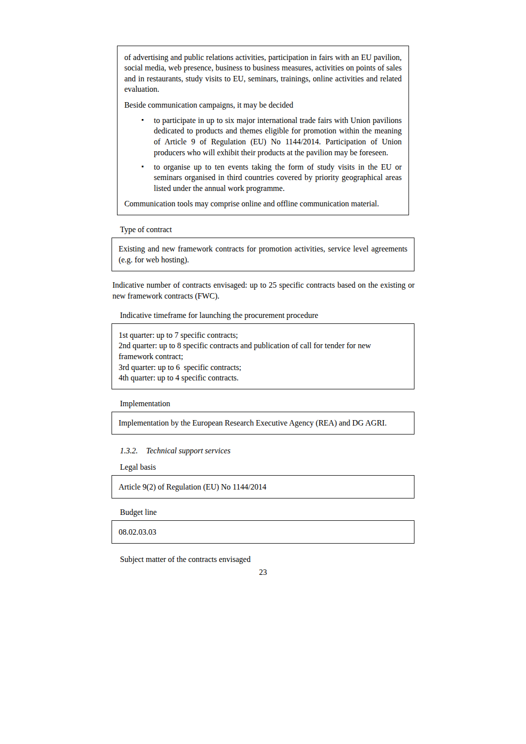of advertising and public relations activities, participation in fairs with an EU pavilion, social media, web presence, business to business measures, activities on points of sales and in restaurants, study visits to EU, seminars, trainings, online activities and related evaluation.
Beside communication campaigns, it may be decided
to participate in up to six major international trade fairs with Union pavilions dedicated to products and themes eligible for promotion within the meaning of Article 9 of Regulation (EU) No 1144/2014. Participation of Union producers who will exhibit their products at the pavilion may be foreseen.
to organise up to ten events taking the form of study visits in the EU or seminars organised in third countries covered by priority geographical areas listed under the annual work programme.
Communication tools may comprise online and offline communication material.
Type of contract
Existing and new framework contracts for promotion activities, service level agreements (e.g. for web hosting).
Indicative number of contracts envisaged: up to 25 specific contracts based on the existing or new framework contracts (FWC).
Indicative timeframe for launching the procurement procedure
1st quarter: up to 7 specific contracts;
2nd quarter: up to 8 specific contracts and publication of call for tender for new framework contract;
3rd quarter: up to 6 specific contracts;
4th quarter: up to 4 specific contracts.
Implementation
Implementation by the European Research Executive Agency (REA) and DG AGRI.
1.3.2. Technical support services
Legal basis
Article 9(2) of Regulation (EU) No 1144/2014
Budget line
08.02.03.03
Subject matter of the contracts envisaged
23